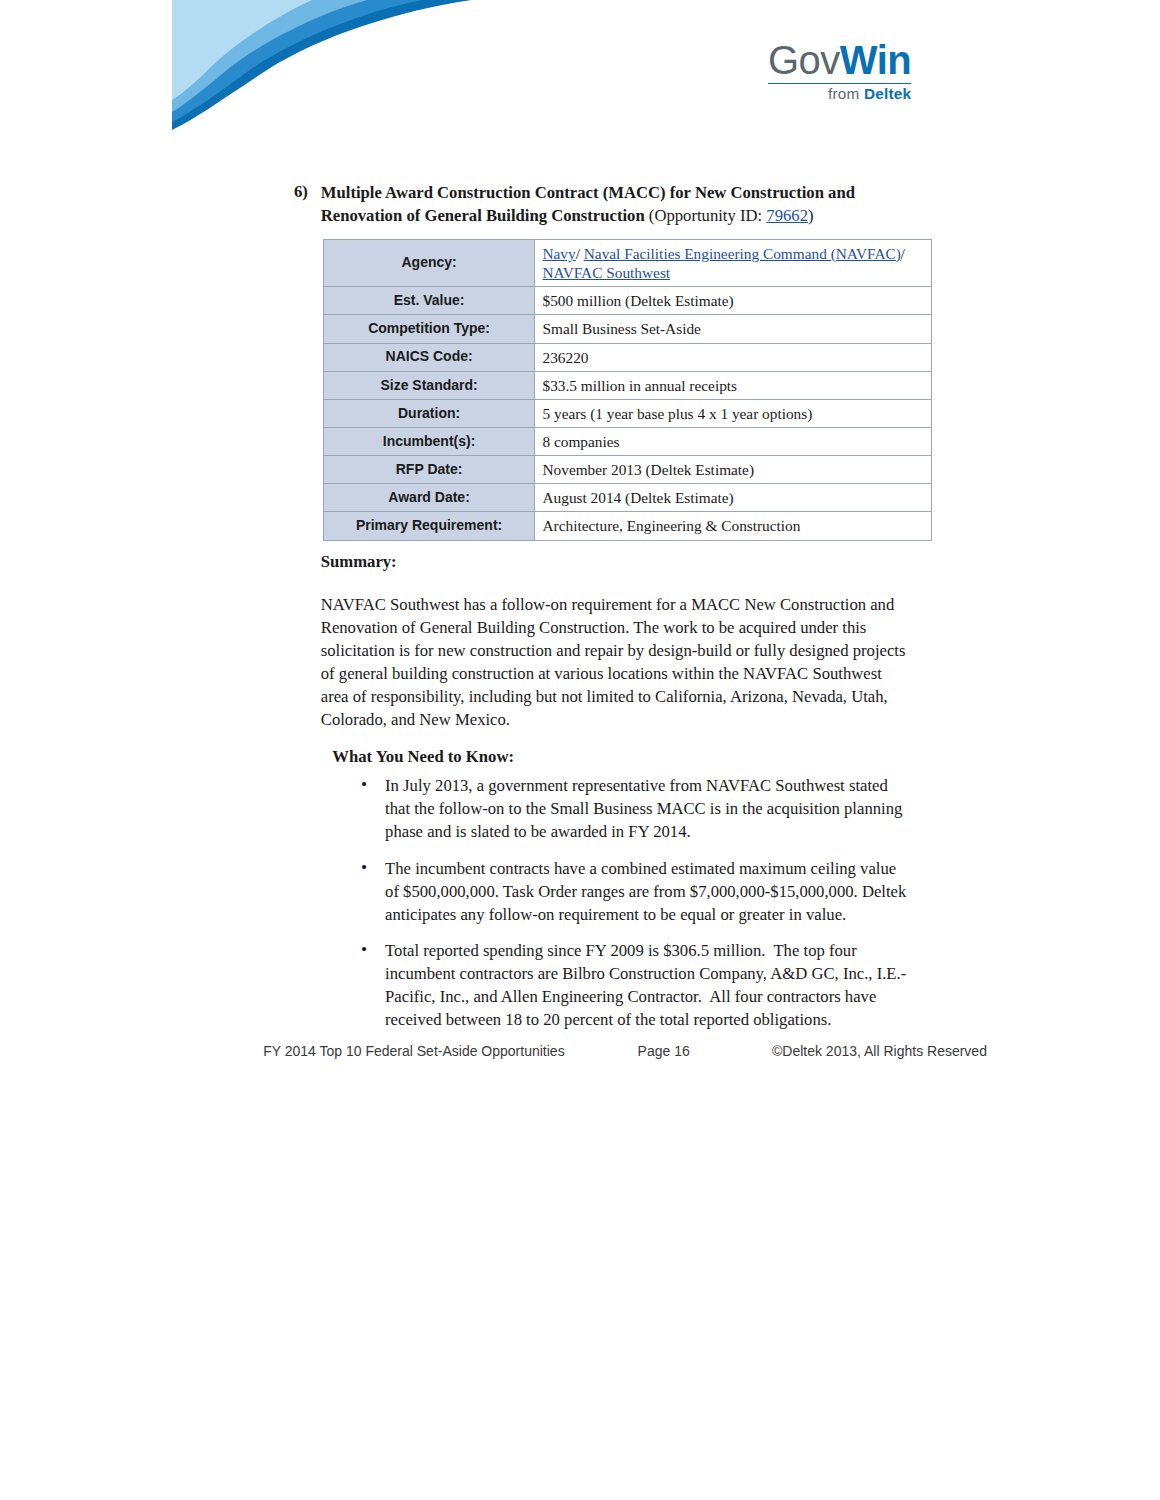Gov Win
from Deltek
Multiple Award Construction Contract (MACC) for New Construction and Renovation of General Building Construction (Opportunity ID: 79662)
| Agency: | Navy / Naval Facilities Engineering Command (NAVFAC) / NAVFAC Southwest |
| Est. Value: | $500 million (Deltek Estimate) |
| Competition Type: | Small Business Set-Aside |
| NAICS Code: | 236220 |
| Size Standard: | $33.5 million in annual receipts |
| Duration: | 5 years (1 year base plus 4 x 1 year options) |
| Incumbent(s): | 8 companies |
| RFP Date: | November 2013 (Deltek Estimate) |
| Award Date: | August 2014 (Deltek Estimate) |
| Primary Requirement: | Architecture, Engineering & Construction |
Summary:
NAVFAC Southwest has a follow-on requirement for a MACC New Construction and Renovation of General Building Construction. The work to be acquired under this solicitation is for new construction and repair by design-build or fully designed projects of general building construction at various locations within the NAVFAC Southwest area of responsibility, including but not limited to California, Arizona, Nevada, Utah, Colorado, and New Mexico.
What You Need to Know:
In July 2013, a government representative from NAVFAC Southwest stated that the follow-on to the Small Business MACC is in the acquisition planning phase and is slated to be awarded in FY 2014.
The incumbent contracts have a combined estimated maximum ceiling value of $500,000,000. Task Order ranges are from $7,000,000-$15,000,000. Deltek anticipates any follow-on requirement to be equal or greater in value.
Total reported spending since FY 2009 is $306.5 million. The top four incumbent contractors are Bilbro Construction Company, A&D GC, Inc., I.E.-Pacific, Inc., and Allen Engineering Contractor. All four contractors have received between 18 to 20 percent of the total reported obligations.
FY 2014 Top 10 Federal Set-Aside Opportunities
Page 16
©Deltek 2013, All Rights Reserved